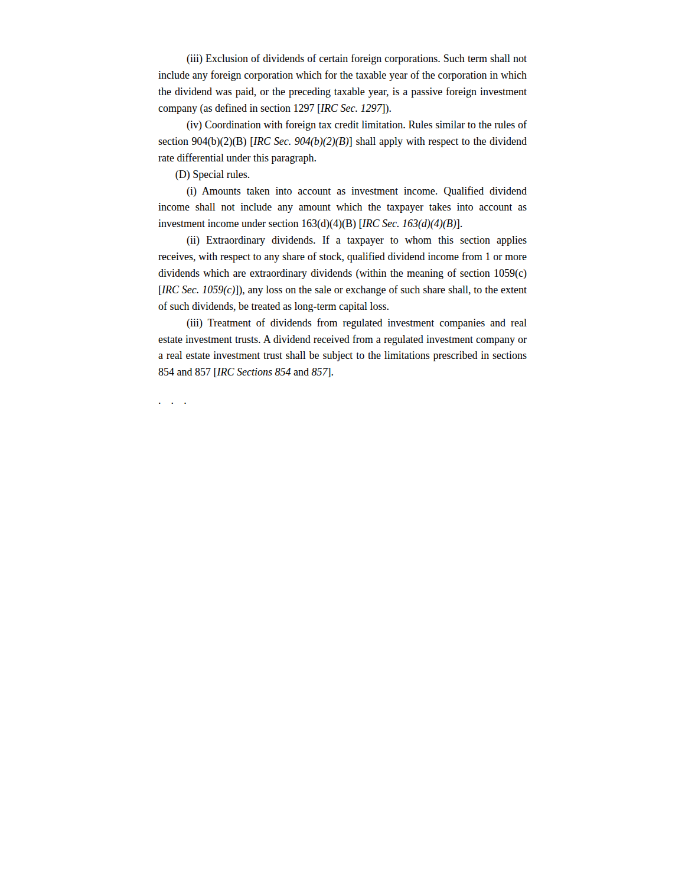(iii) Exclusion of dividends of certain foreign corporations. Such term shall not include any foreign corporation which for the taxable year of the corporation in which the dividend was paid, or the preceding taxable year, is a passive foreign investment company (as defined in section 1297 [IRC Sec. 1297]).
(iv) Coordination with foreign tax credit limitation. Rules similar to the rules of section 904(b)(2)(B) [IRC Sec. 904(b)(2)(B)] shall apply with respect to the dividend rate differential under this paragraph.
(D) Special rules.
(i) Amounts taken into account as investment income. Qualified dividend income shall not include any amount which the taxpayer takes into account as investment income under section 163(d)(4)(B) [IRC Sec. 163(d)(4)(B)].
(ii) Extraordinary dividends. If a taxpayer to whom this section applies receives, with respect to any share of stock, qualified dividend income from 1 or more dividends which are extraordinary dividends (within the meaning of section 1059(c) [IRC Sec. 1059(c)]), any loss on the sale or exchange of such share shall, to the extent of such dividends, be treated as long-term capital loss.
(iii) Treatment of dividends from regulated investment companies and real estate investment trusts. A dividend received from a regulated investment company or a real estate investment trust shall be subject to the limitations prescribed in sections 854 and 857 [IRC Sections 854 and 857].
. . .